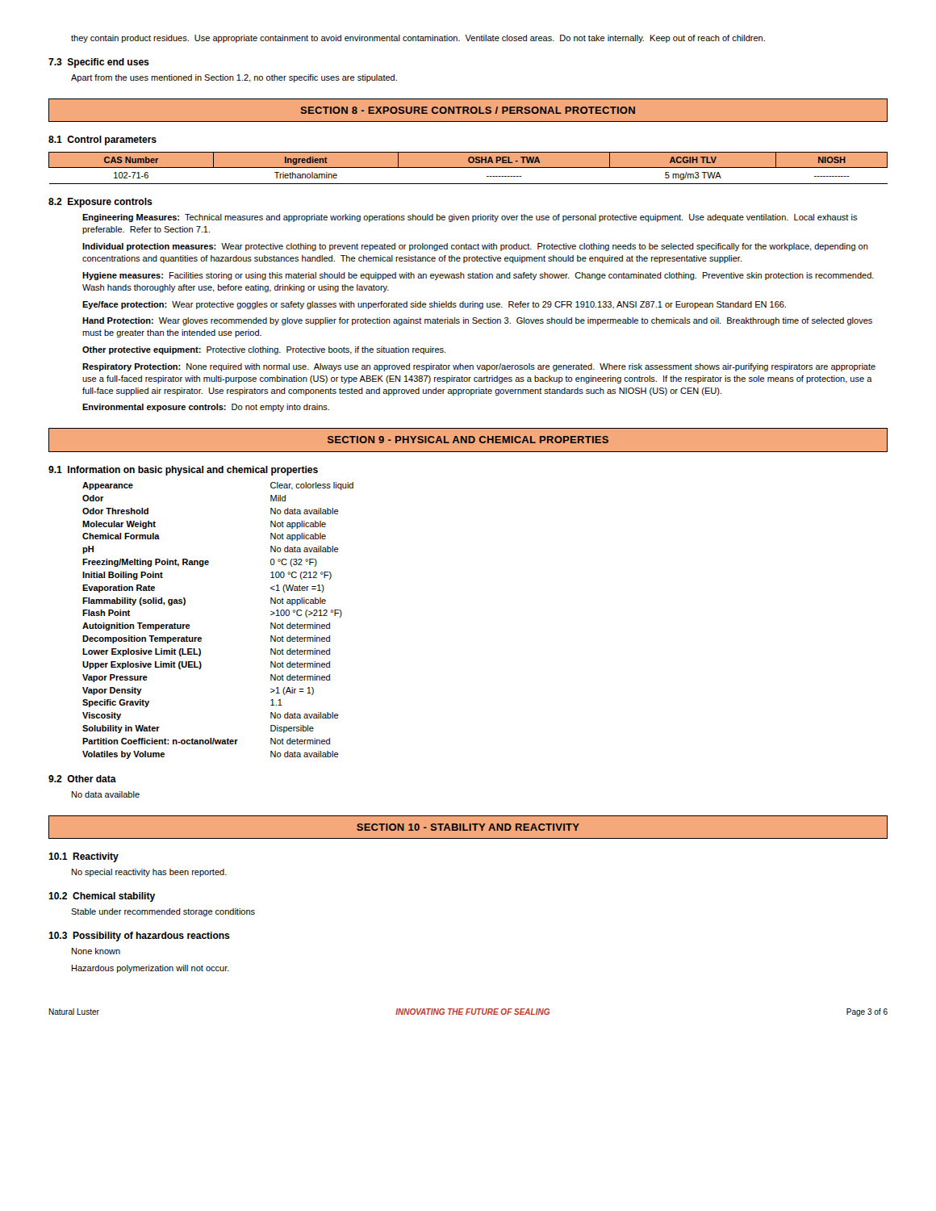they contain product residues. Use appropriate containment to avoid environmental contamination. Ventilate closed areas. Do not take internally. Keep out of reach of children.
7.3 Specific end uses
Apart from the uses mentioned in Section 1.2, no other specific uses are stipulated.
SECTION 8 - EXPOSURE CONTROLS / PERSONAL PROTECTION
8.1 Control parameters
| CAS Number | Ingredient | OSHA PEL - TWA | ACGIH TLV | NIOSH |
| --- | --- | --- | --- | --- |
| 102-71-6 | Triethanolamine | ------------ | 5 mg/m3 TWA | ------------ |
8.2 Exposure controls
Engineering Measures: Technical measures and appropriate working operations should be given priority over the use of personal protective equipment. Use adequate ventilation. Local exhaust is preferable. Refer to Section 7.1.
Individual protection measures: Wear protective clothing to prevent repeated or prolonged contact with product. Protective clothing needs to be selected specifically for the workplace, depending on concentrations and quantities of hazardous substances handled. The chemical resistance of the protective equipment should be enquired at the representative supplier.
Hygiene measures: Facilities storing or using this material should be equipped with an eyewash station and safety shower. Change contaminated clothing. Preventive skin protection is recommended. Wash hands thoroughly after use, before eating, drinking or using the lavatory.
Eye/face protection: Wear protective goggles or safety glasses with unperforated side shields during use. Refer to 29 CFR 1910.133, ANSI Z87.1 or European Standard EN 166.
Hand Protection: Wear gloves recommended by glove supplier for protection against materials in Section 3. Gloves should be impermeable to chemicals and oil. Breakthrough time of selected gloves must be greater than the intended use period.
Other protective equipment: Protective clothing. Protective boots, if the situation requires.
Respiratory Protection: None required with normal use. Always use an approved respirator when vapor/aerosols are generated. Where risk assessment shows air-purifying respirators are appropriate use a full-faced respirator with multi-purpose combination (US) or type ABEK (EN 14387) respirator cartridges as a backup to engineering controls. If the respirator is the sole means of protection, use a full-face supplied air respirator. Use respirators and components tested and approved under appropriate government standards such as NIOSH (US) or CEN (EU).
Environmental exposure controls: Do not empty into drains.
SECTION 9 - PHYSICAL AND CHEMICAL PROPERTIES
9.1 Information on basic physical and chemical properties
| Appearance | Clear, colorless liquid |
| Odor | Mild |
| Odor Threshold | No data available |
| Molecular Weight | Not applicable |
| Chemical Formula | Not applicable |
| pH | No data available |
| Freezing/Melting Point, Range | 0 °C (32 °F) |
| Initial Boiling Point | 100 °C (212 °F) |
| Evaporation Rate | <1 (Water =1) |
| Flammability (solid, gas) | Not applicable |
| Flash Point | >100 °C (>212 °F) |
| Autoignition Temperature | Not determined |
| Decomposition Temperature | Not determined |
| Lower Explosive Limit (LEL) | Not determined |
| Upper Explosive Limit (UEL) | Not determined |
| Vapor Pressure | Not determined |
| Vapor Density | >1 (Air = 1) |
| Specific Gravity | 1.1 |
| Viscosity | No data available |
| Solubility in Water | Dispersible |
| Partition Coefficient: n-octanol/water | Not determined |
| Volatiles by Volume | No data available |
9.2 Other data
No data available
SECTION 10 - STABILITY AND REACTIVITY
10.1 Reactivity
No special reactivity has been reported.
10.2 Chemical stability
Stable under recommended storage conditions
10.3 Possibility of hazardous reactions
None known
Hazardous polymerization will not occur.
Natural Luster
INNOVATING THE FUTURE OF SEALING
Page 3 of 6